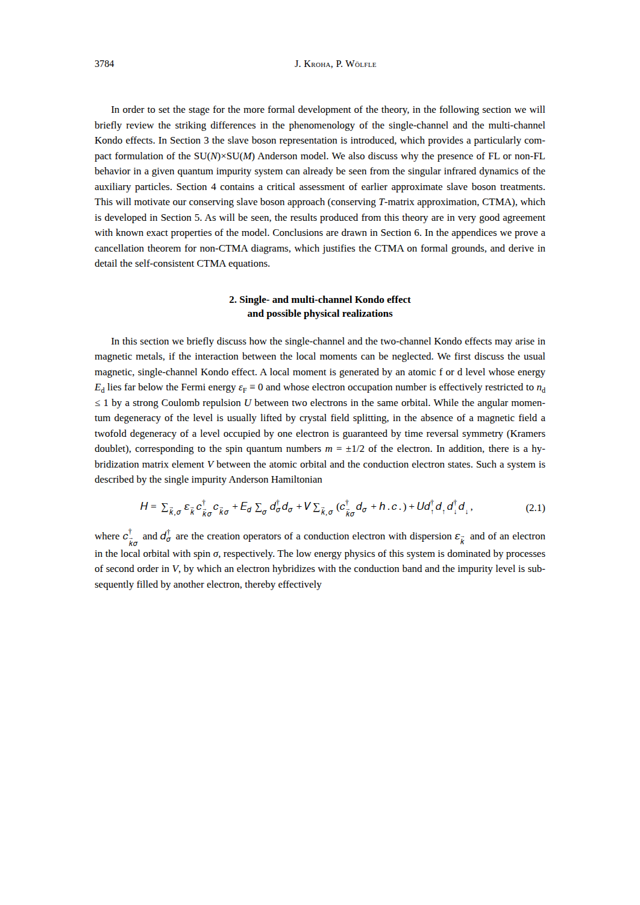3784 J. Kroha, P. Wölfle
In order to set the stage for the more formal development of the theory, in the following section we will briefly review the striking differences in the phenomenology of the single-channel and the multi-channel Kondo effects. In Section 3 the slave boson representation is introduced, which provides a particularly compact formulation of the SU(N)×SU(M) Anderson model. We also discuss why the presence of FL or non-FL behavior in a given quantum impurity system can already be seen from the singular infrared dynamics of the auxiliary particles. Section 4 contains a critical assessment of earlier approximate slave boson treatments. This will motivate our conserving slave boson approach (conserving T-matrix approximation, CTMA), which is developed in Section 5. As will be seen, the results produced from this theory are in very good agreement with known exact properties of the model. Conclusions are drawn in Section 6. In the appendices we prove a cancellation theorem for non-CTMA diagrams, which justifies the CTMA on formal grounds, and derive in detail the self-consistent CTMA equations.
2. Single- and multi-channel Kondo effect
and possible physical realizations
In this section we briefly discuss how the single-channel and the two-channel Kondo effects may arise in magnetic metals, if the interaction between the local moments can be neglected. We first discuss the usual magnetic, single-channel Kondo effect. A local moment is generated by an atomic f or d level whose energy Ed lies far below the Fermi energy εF ≡ 0 and whose electron occupation number is effectively restricted to nd ≤ 1 by a strong Coulomb repulsion U between two electrons in the same orbital. While the angular momentum degeneracy of the level is usually lifted by crystal field splitting, in the absence of a magnetic field a twofold degeneracy of a level occupied by one electron is guaranteed by time reversal symmetry (Kramers doublet), corresponding to the spin quantum numbers m = ±1/2 of the electron. In addition, there is a hybridization matrix element V between the atomic orbital and the conduction electron states. Such a system is described by the single impurity Anderson Hamiltonian
H = ∑ k→,σ εk→ ck→σ† ck→σ + Ed ∑σ dσ† dσ + V ∑ k→,σ ( ck→σ† dσ + h.c. ) + U d↑† d↑ d↓† d↓ ,
(2.1)
where ck→σ† and dσ† are the creation operators of a conduction electron with dispersion εk→ and of an electron in the local orbital with spin σ, respectively. The low energy physics of this system is dominated by processes of second order in V, by which an electron hybridizes with the conduction band and the impurity level is subsequently filled by another electron, thereby effectively